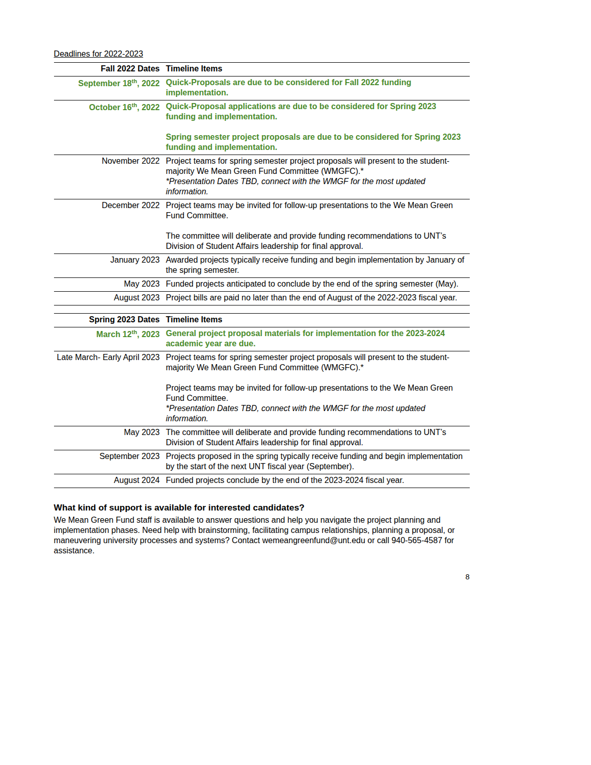Deadlines for 2022-2023
| Fall 2022 Dates | Timeline Items |
| September 18 th , 2022 | Quick-Proposals are due to be considered for Fall 2022 funding implementation. |
| October 16 th , 2022 | Quick-Proposal applications are due to be considered for Spring 2023 funding and implementation. Spring semester project proposals are due to be considered for Spring 2023 funding and implementation. |
| November 2022 | Project teams for spring semester project proposals will present to the student-majority We Mean Green Fund Committee (WMGFC).* *Presentation Dates TBD, connect with the WMGF for the most updated information. |
| December 2022 | Project teams may be invited for follow-up presentations to the We Mean Green Fund Committee. The committee will deliberate and provide funding recommendations to UNT’s Division of Student Affairs leadership for final approval. |
| January 2023 | Awarded projects typically receive funding and begin implementation by January of the spring semester. |
| May 2023 | Funded projects anticipated to conclude by the end of the spring semester (May). |
| August 2023 | Project bills are paid no later than the end of August of the 2022-2023 fiscal year. |
| Spring 2023 Dates | Timeline Items |
| March 12 th , 2023 | General project proposal materials for implementation for the 2023-2024 academic year are due. |
| Late March- Early April 2023 | Project teams for spring semester project proposals will present to the student-majority We Mean Green Fund Committee (WMGFC).* Project teams may be invited for follow-up presentations to the We Mean Green Fund Committee. *Presentation Dates TBD, connect with the WMGF for the most updated information. |
| May 2023 | The committee will deliberate and provide funding recommendations to UNT’s Division of Student Affairs leadership for final approval. |
| September 2023 | Projects proposed in the spring typically receive funding and begin implementation by the start of the next UNT fiscal year (September). |
| August 2024 | Funded projects conclude by the end of the 2023-2024 fiscal year. |
What kind of support is available for interested candidates?
We Mean Green Fund staff is available to answer questions and help you navigate the project planning and implementation phases. Need help with brainstorming, facilitating campus relationships, planning a proposal, or maneuvering university processes and systems? Contact wemeangreenfund@unt.edu or call 940-565-4587 for assistance.
8